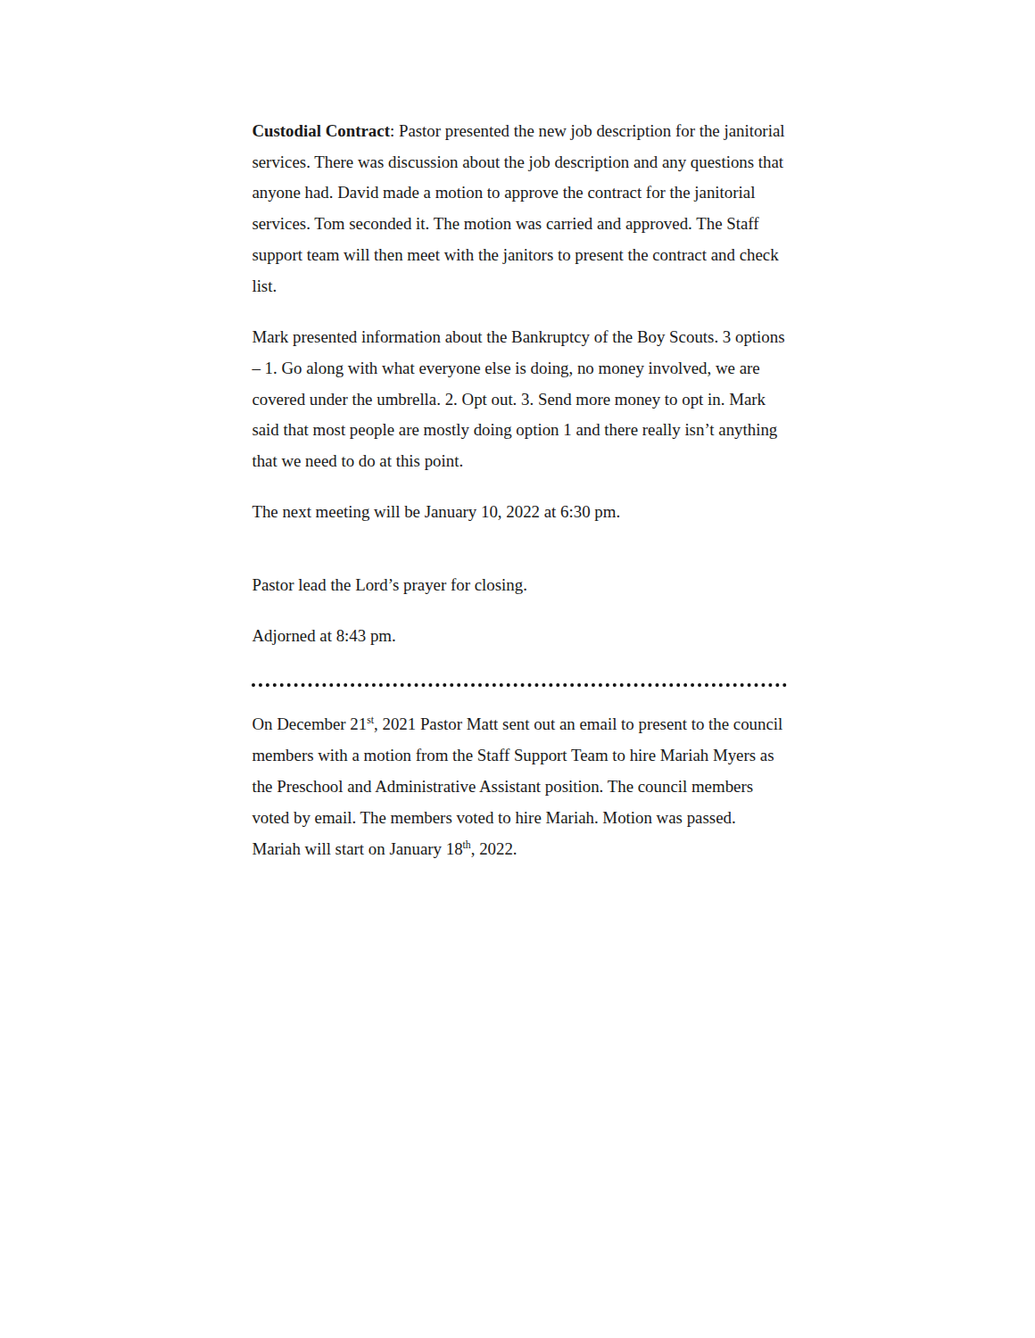Custodial Contract: Pastor presented the new job description for the janitorial services. There was discussion about the job description and any questions that anyone had. David made a motion to approve the contract for the janitorial services. Tom seconded it. The motion was carried and approved. The Staff support team will then meet with the janitors to present the contract and check list.
Mark presented information about the Bankruptcy of the Boy Scouts. 3 options – 1. Go along with what everyone else is doing, no money involved, we are covered under the umbrella. 2. Opt out. 3. Send more money to opt in. Mark said that most people are mostly doing option 1 and there really isn’t anything that we need to do at this point.
The next meeting will be January 10, 2022 at 6:30 pm.
Pastor lead the Lord’s prayer for closing.
Adjorned at 8:43 pm.
On December 21st, 2021 Pastor Matt sent out an email to present to the council members with a motion from the Staff Support Team to hire Mariah Myers as the Preschool and Administrative Assistant position. The council members voted by email. The members voted to hire Mariah. Motion was passed. Mariah will start on January 18th, 2022.